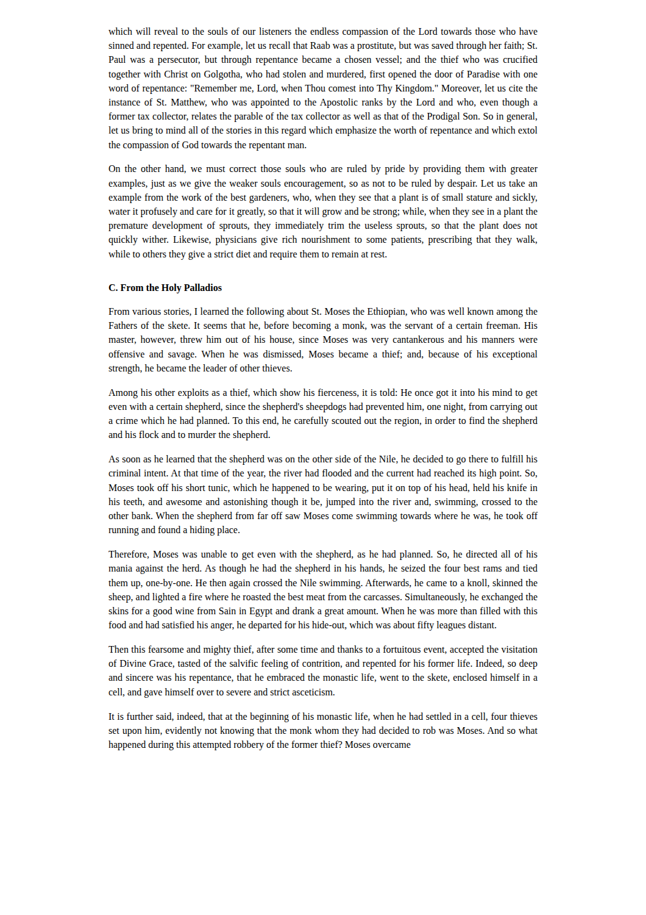which will reveal to the souls of our listeners the endless compassion of the Lord towards those who have sinned and repented. For example, let us recall that Raab was a prostitute, but was saved through her faith; St. Paul was a persecutor, but through repentance became a chosen vessel; and the thief who was crucified together with Christ on Golgotha, who had stolen and murdered, first opened the door of Paradise with one word of repentance: "Remember me, Lord, when Thou comest into Thy Kingdom." Moreover, let us cite the instance of St. Matthew, who was appointed to the Apostolic ranks by the Lord and who, even though a former tax collector, relates the parable of the tax collector as well as that of the Prodigal Son. So in general, let us bring to mind all of the stories in this regard which emphasize the worth of repentance and which extol the compassion of God towards the repentant man.
On the other hand, we must correct those souls who are ruled by pride by providing them with greater examples, just as we give the weaker souls encouragement, so as not to be ruled by despair. Let us take an example from the work of the best gardeners, who, when they see that a plant is of small stature and sickly, water it profusely and care for it greatly, so that it will grow and be strong; while, when they see in a plant the premature development of sprouts, they immediately trim the useless sprouts, so that the plant does not quickly wither. Likewise, physicians give rich nourishment to some patients, prescribing that they walk, while to others they give a strict diet and require them to remain at rest.
C. From the Holy Palladios
From various stories, I learned the following about St. Moses the Ethiopian, who was well known among the Fathers of the skete. It seems that he, before becoming a monk, was the servant of a certain freeman. His master, however, threw him out of his house, since Moses was very cantankerous and his manners were offensive and savage. When he was dismissed, Moses became a thief; and, because of his exceptional strength, he became the leader of other thieves.
Among his other exploits as a thief, which show his fierceness, it is told: He once got it into his mind to get even with a certain shepherd, since the shepherd's sheepdogs had prevented him, one night, from carrying out a crime which he had planned. To this end, he carefully scouted out the region, in order to find the shepherd and his flock and to murder the shepherd.
As soon as he learned that the shepherd was on the other side of the Nile, he decided to go there to fulfill his criminal intent. At that time of the year, the river had flooded and the current had reached its high point. So, Moses took off his short tunic, which he happened to be wearing, put it on top of his head, held his knife in his teeth, and awesome and astonishing though it be, jumped into the river and, swimming, crossed to the other bank. When the shepherd from far off saw Moses come swimming towards where he was, he took off running and found a hiding place.
Therefore, Moses was unable to get even with the shepherd, as he had planned. So, he directed all of his mania against the herd. As though he had the shepherd in his hands, he seized the four best rams and tied them up, one-by-one. He then again crossed the Nile swimming. Afterwards, he came to a knoll, skinned the sheep, and lighted a fire where he roasted the best meat from the carcasses. Simultaneously, he exchanged the skins for a good wine from Sain in Egypt and drank a great amount. When he was more than filled with this food and had satisfied his anger, he departed for his hide-out, which was about fifty leagues distant.
Then this fearsome and mighty thief, after some time and thanks to a fortuitous event, accepted the visitation of Divine Grace, tasted of the salvific feeling of contrition, and repented for his former life. Indeed, so deep and sincere was his repentance, that he embraced the monastic life, went to the skete, enclosed himself in a cell, and gave himself over to severe and strict asceticism.
It is further said, indeed, that at the beginning of his monastic life, when he had settled in a cell, four thieves set upon him, evidently not knowing that the monk whom they had decided to rob was Moses. And so what happened during this attempted robbery of the former thief? Moses overcame